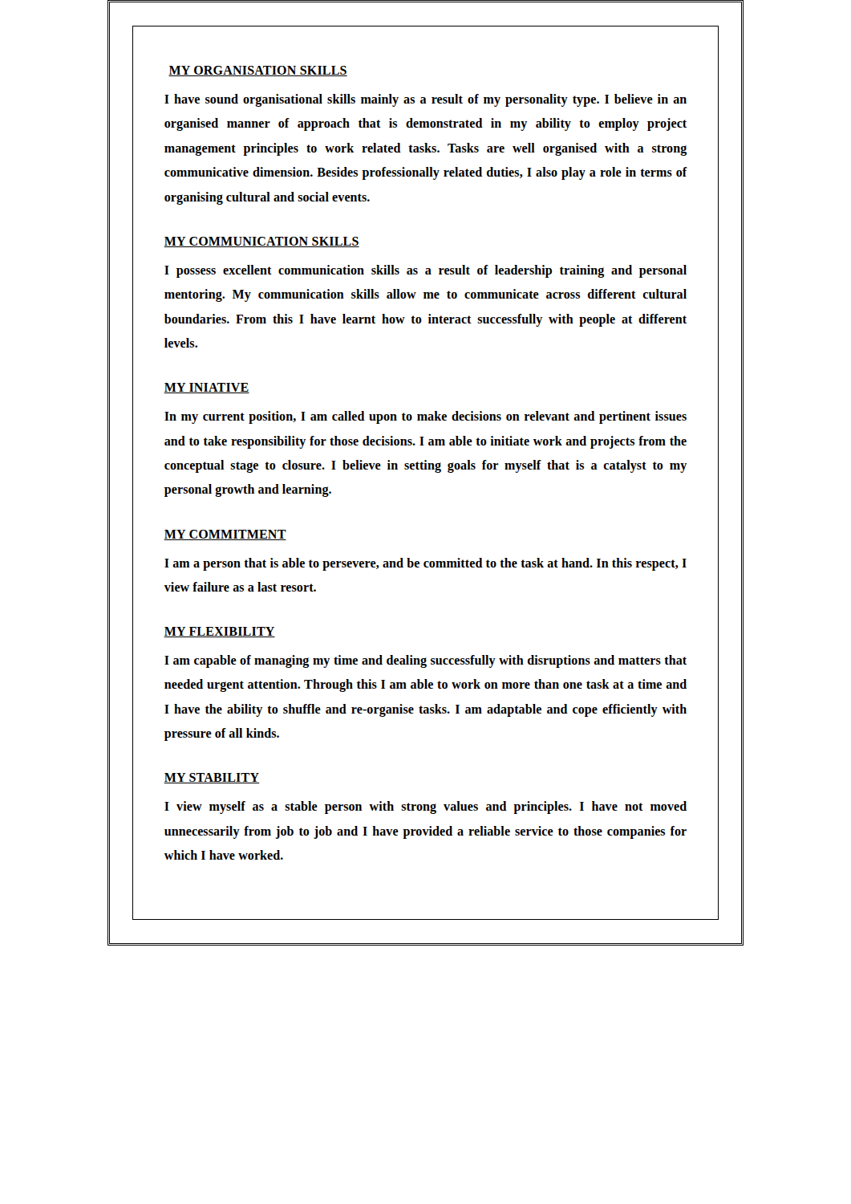My Organisation Skills
I have sound organisational skills mainly as a result of my personality type. I believe in an organised manner of approach that is demonstrated in my ability to employ project management principles to work related tasks. Tasks are well organised with a strong communicative dimension. Besides professionally related duties, I also play a role in terms of organising cultural and social events.
My Communication Skills
I possess excellent communication skills as a result of leadership training and personal mentoring. My communication skills allow me to communicate across different cultural boundaries. From this I have learnt how to interact successfully with people at different levels.
My Iniative
In my current position, I am called upon to make decisions on relevant and pertinent issues and to take responsibility for those decisions. I am able to initiate work and projects from the conceptual stage to closure. I believe in setting goals for myself that is a catalyst to my personal growth and learning.
My Commitment
I am a person that is able to persevere, and be committed to the task at hand. In this respect, I view failure as a last resort.
My Flexibility
I am capable of managing my time and dealing successfully with disruptions and matters that needed urgent attention. Through this I am able to work on more than one task at a time and I have the ability to shuffle and re-organise tasks. I am adaptable and cope efficiently with pressure of all kinds.
My Stability
I view myself as a stable person with strong values and principles. I have not moved unnecessarily from job to job and I have provided a reliable service to those companies for which I have worked.